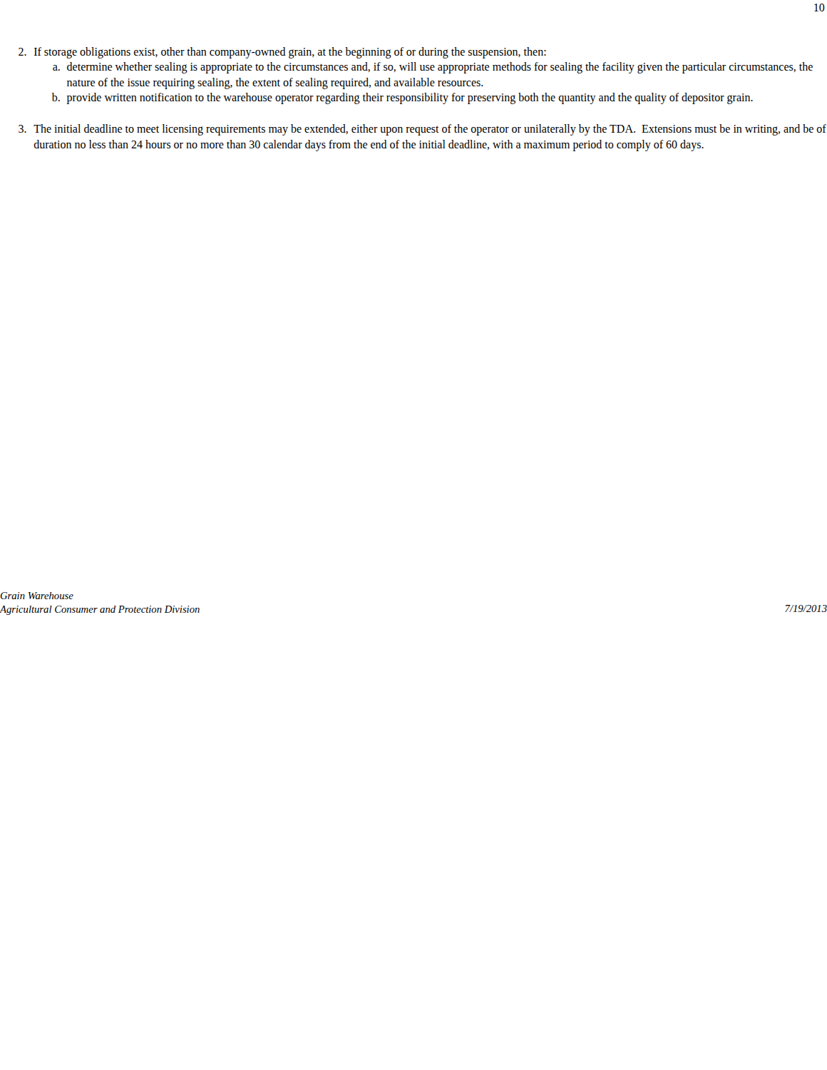10
If storage obligations exist, other than company-owned grain, at the beginning of or during the suspension, then:
determine whether sealing is appropriate to the circumstances and, if so, will use appropriate methods for sealing the facility given the particular circumstances, the nature of the issue requiring sealing, the extent of sealing required, and available resources.
provide written notification to the warehouse operator regarding their responsibility for preserving both the quantity and the quality of depositor grain.
The initial deadline to meet licensing requirements may be extended, either upon request of the operator or unilaterally by the TDA. Extensions must be in writing, and be of duration no less than 24 hours or no more than 30 calendar days from the end of the initial deadline, with a maximum period to comply of 60 days.
Grain Warehouse
Agricultural Consumer and Protection Division
7/19/2013